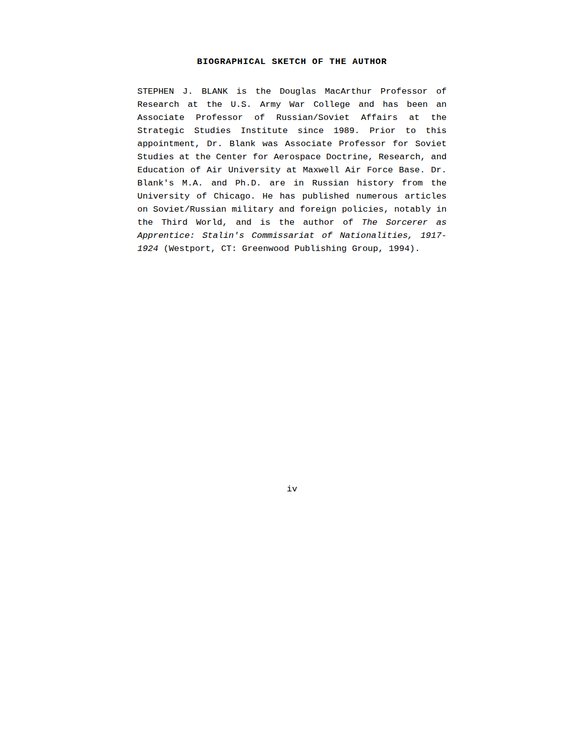BIOGRAPHICAL SKETCH OF THE AUTHOR
STEPHEN J. BLANK is the Douglas MacArthur Professor of Research at the U.S. Army War College and has been an Associate Professor of Russian/Soviet Affairs at the Strategic Studies Institute since 1989. Prior to this appointment, Dr. Blank was Associate Professor for Soviet Studies at the Center for Aerospace Doctrine, Research, and Education of Air University at Maxwell Air Force Base. Dr. Blank's M.A. and Ph.D. are in Russian history from the University of Chicago. He has published numerous articles on Soviet/Russian military and foreign policies, notably in the Third World, and is the author of The Sorcerer as Apprentice: Stalin's Commissariat of Nationalities, 1917-1924 (Westport, CT: Greenwood Publishing Group, 1994).
iv